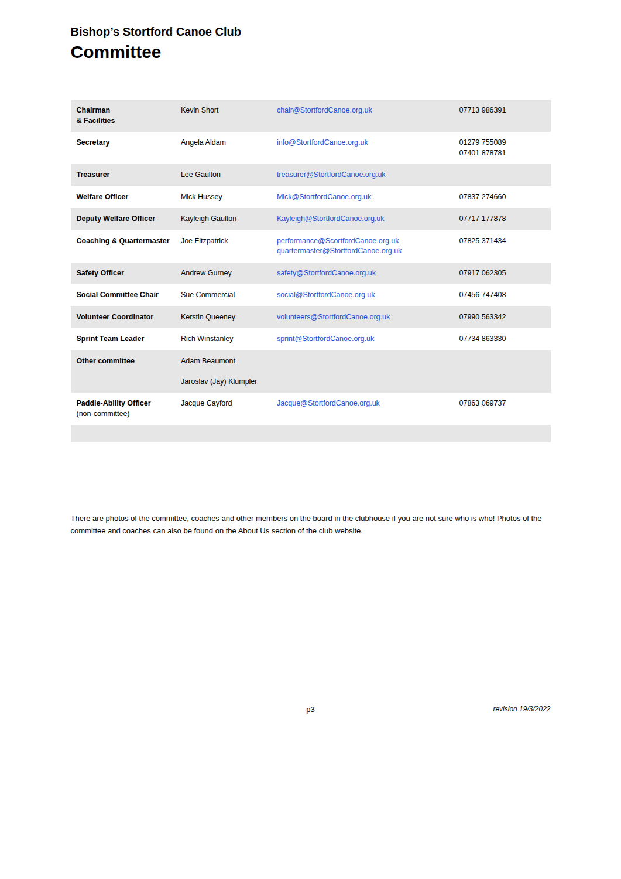Bishop’s Stortford Canoe Club
Committee
| Chairman & Facilities | Kevin Short | chair@StortfordCanoe.org.uk | 07713 986391 |
| Secretary | Angela Aldam | info@StortfordCanoe.org.uk | 01279 755089 07401 878781 |
| Treasurer | Lee Gaulton | treasurer@StortfordCanoe.org.uk | |
| Welfare Officer | Mick Hussey | Mick@StortfordCanoe.org.uk | 07837 274660 |
| Deputy Welfare Officer | Kayleigh Gaulton | Kayleigh@StortfordCanoe.org.uk | 07717 177878 |
| Coaching & Quartermaster | Joe Fitzpatrick | performance@ScortfordCanoe.org.uk quartermaster@StortfordCanoe.org.uk | 07825 371434 |
| Safety Officer | Andrew Gurney | safety@StortfordCanoe.org.uk | 07917 062305 |
| Social Committee Chair | Sue Commercial | social@StortfordCanoe.org.uk | 07456 747408 |
| Volunteer Coordinator | Kerstin Queeney | volunteers@StortfordCanoe.org.uk | 07990 563342 |
| Sprint Team Leader | Rich Winstanley | sprint@StortfordCanoe.org.uk | 07734 863330 |
| Other committee | Adam Beaumont Jaroslav (Jay) Klumpler |
| Paddle-Ability Officer (non-committee) | Jacque Cayford | Jacque@StortfordCanoe.org.uk | 07863 069737 |
There are photos of the committee, coaches and other members on the board in the clubhouse if you are not sure who is who! Photos of the committee and coaches can also be found on the About Us section of the club website.
p3 revision 19/3/2022